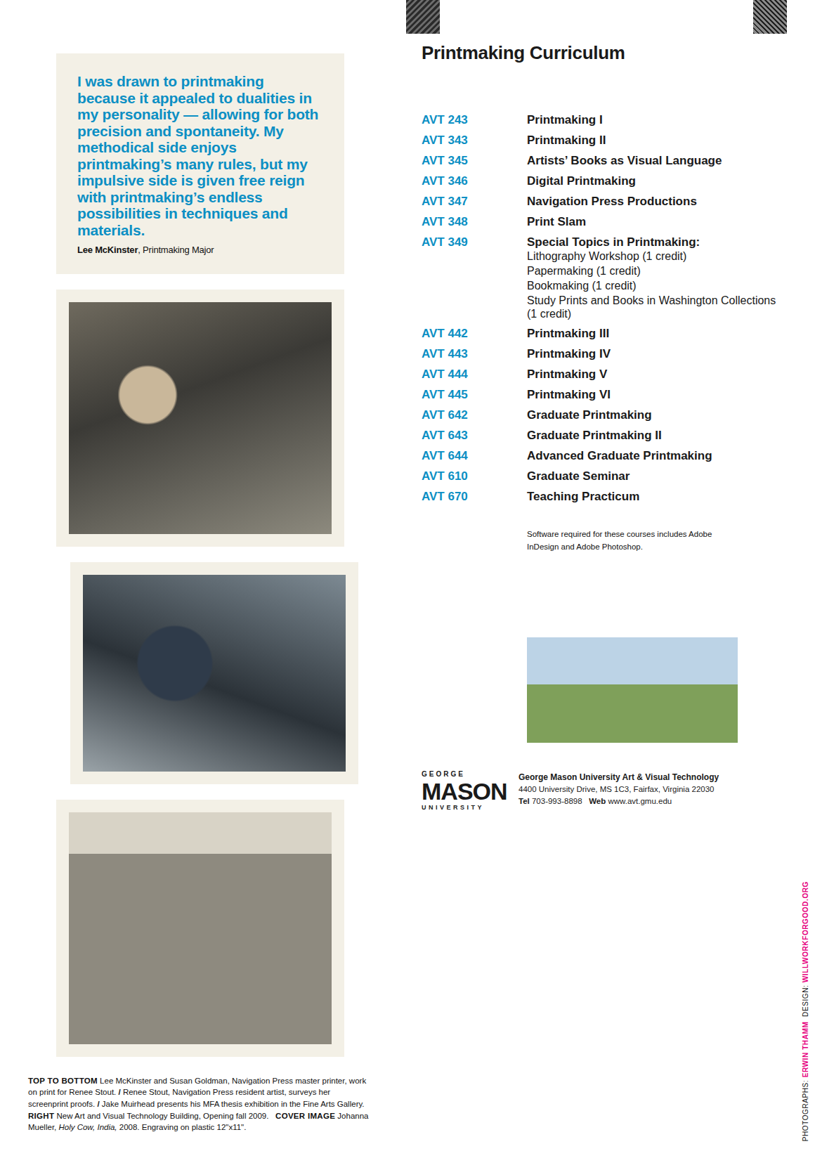I was drawn to printmaking because it appealed to dualities in my personality — allowing for both precision and spontaneity. My methodical side enjoys printmaking’s many rules, but my impulsive side is given free reign with printmaking’s endless possibilities in techniques and materials. Lee McKinster, Printmaking Major
TOP TO BOTTOM Lee McKinster and Susan Goldman, Navigation Press master printer, work on print for Renee Stout. / Renee Stout, Navigation Press resident artist, surveys her screenprint proofs. / Jake Muirhead presents his MFA thesis exhibition in the Fine Arts Gallery. RIGHT New Art and Visual Technology Building, Opening fall 2009. COVER IMAGE Johanna Mueller, Holy Cow, India, 2008. Engraving on plastic 12"x11".
Printmaking Curriculum
| AVT 243 | Printmaking I |
| AVT 343 | Printmaking II |
| AVT 345 | Artists’ Books as Visual Language |
| AVT 346 | Digital Printmaking |
| AVT 347 | Navigation Press Productions |
| AVT 348 | Print Slam |
| AVT 349 | Special Topics in Printmaking: Lithography Workshop (1 credit) Papermaking (1 credit) Bookmaking (1 credit) Study Prints and Books in Washington Collections (1 credit) |
| AVT 442 | Printmaking III |
| AVT 443 | Printmaking IV |
| AVT 444 | Printmaking V |
| AVT 445 | Printmaking VI |
| AVT 642 | Graduate Printmaking |
| AVT 643 | Graduate Printmaking II |
| AVT 644 | Advanced Graduate Printmaking |
| AVT 610 | Graduate Seminar |
| AVT 670 | Teaching Practicum |
Software required for these courses includes Adobe InDesign and Adobe Photoshop.
GEORGE MASON UNIVERSITY
George Mason University Art & Visual Technology
4400 University Drive, MS 1C3, Fairfax, Virginia 22030
Tel 703-993-8898 Web www.avt.gmu.edu
PHOTOGRAPHS: ERWIN THAMM DESIGN: WILLWORKFORGOOD.ORG